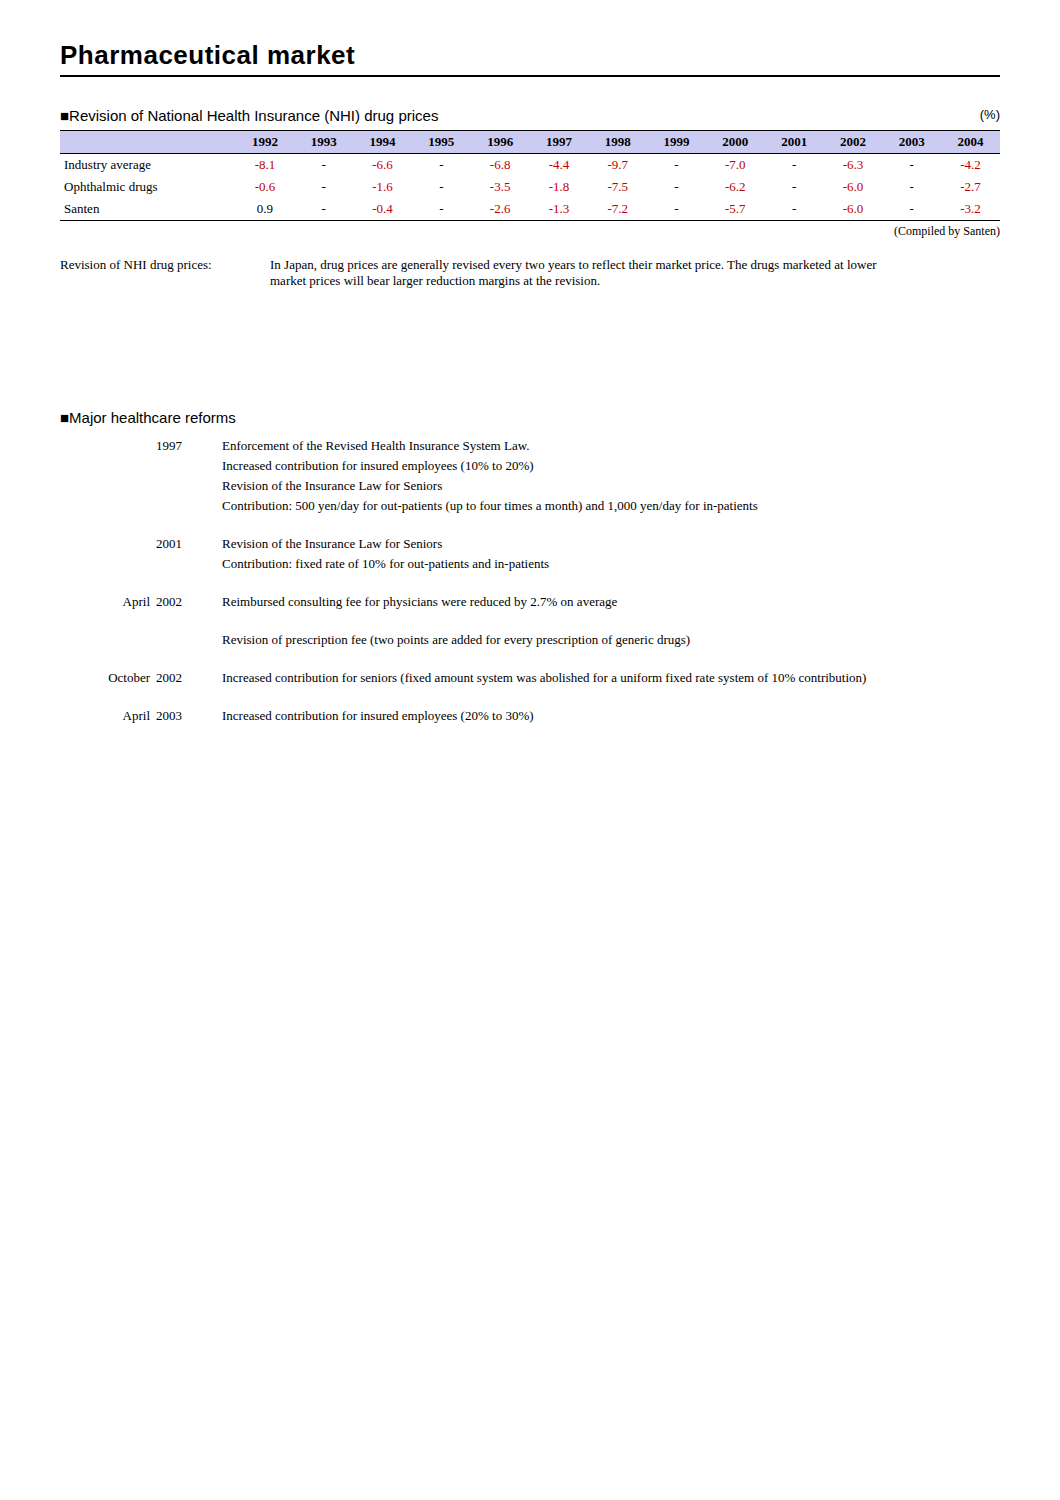Pharmaceutical market
■Revision of National Health Insurance (NHI) drug prices(%)
| | 1992 | 1993 | 1994 | 1995 | 1996 | 1997 | 1998 | 1999 | 2000 | 2001 | 2002 | 2003 | 2004 |
| --- | --- | --- | --- | --- | --- | --- | --- | --- | --- | --- | --- | --- | --- |
| Industry average | -8.1 | - | -6.6 | - | -6.8 | -4.4 | -9.7 | - | -7.0 | - | -6.3 | - | -4.2 |
| Ophthalmic drugs | -0.6 | - | -1.6 | - | -3.5 | -1.8 | -7.5 | - | -6.2 | - | -6.0 | - | -2.7 |
| Santen | 0.9 | - | -0.4 | - | -2.6 | -1.3 | -7.2 | - | -5.7 | - | -6.0 | - | -3.2 |
(Compiled by Santen)
Revision of NHI drug prices:
In Japan, drug prices are generally revised every two years to reflect their market price. The drugs marketed at lower market prices will bear larger reduction margins at the revision.
■Major healthcare reforms
| | 1997 | Enforcement of the Revised Health Insurance System Law. |
| | | Increased contribution for insured employees (10% to 20%) |
| | | Revision of the Insurance Law for Seniors |
| | | Contribution: 500 yen/day for out-patients (up to four times a month) and 1,000 yen/day for in-patients |
| | 2001 | Revision of the Insurance Law for Seniors |
| | | Contribution: fixed rate of 10% for out-patients and in-patients |
| April | 2002 | Reimbursed consulting fee for physicians were reduced by 2.7% on average |
| | | Revision of prescription fee (two points are added for every prescription of generic drugs) |
| October | 2002 | Increased contribution for seniors (fixed amount system was abolished for a uniform fixed rate system of 10% contribution) |
| April | 2003 | Increased contribution for insured employees (20% to 30%) |